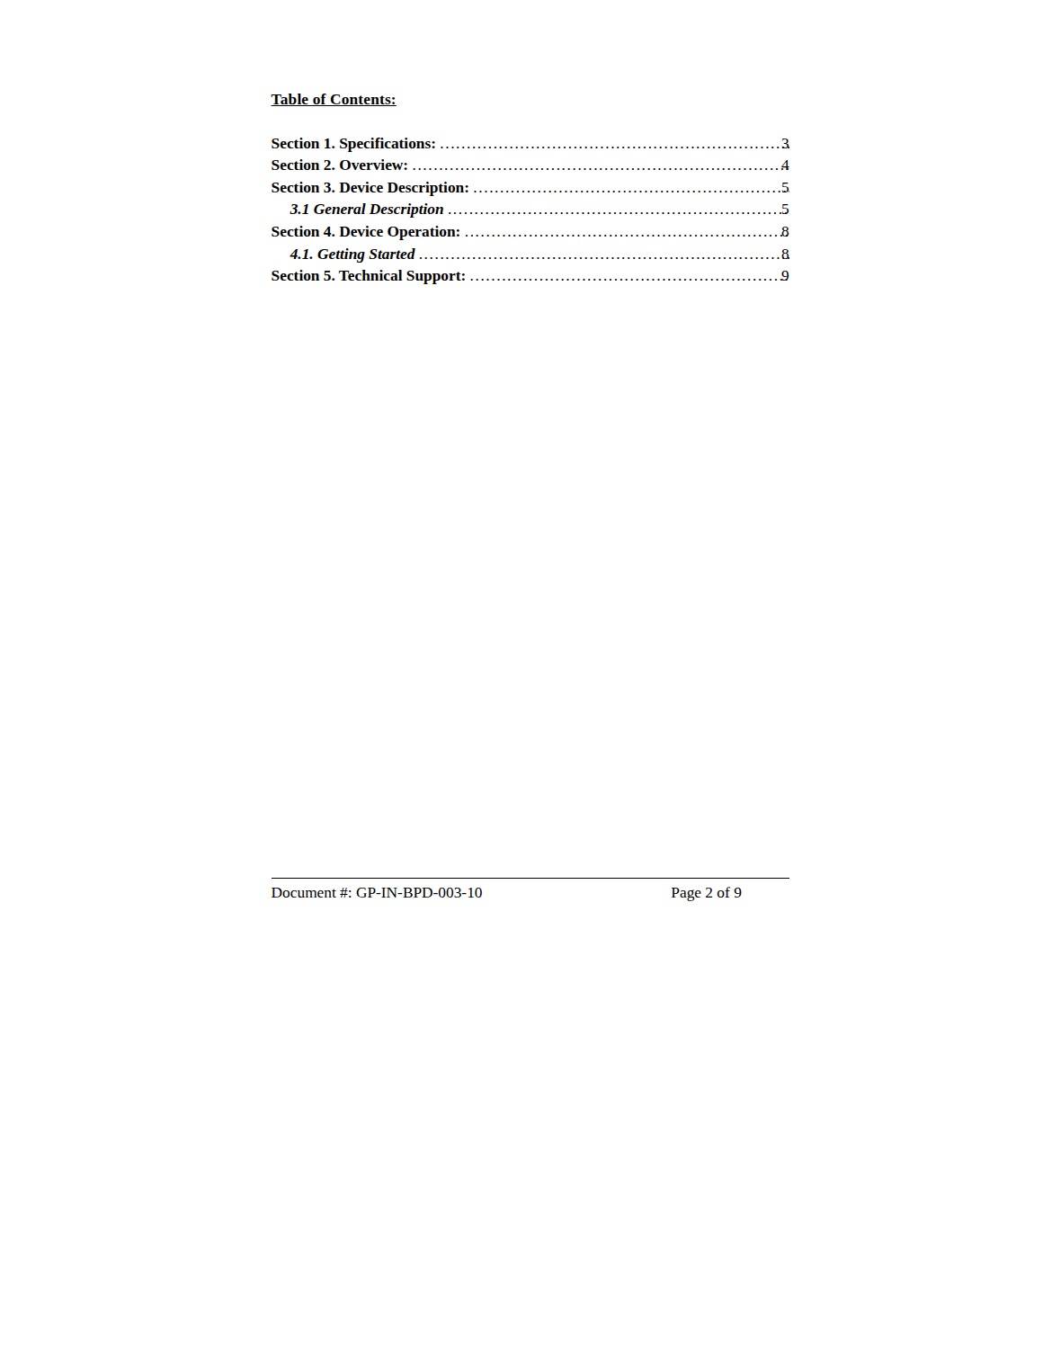Table of Contents:
3 Section 1. Specifications: ................................................................................................
4 Section 2. Overview: .......................................................................................................
5 Section 3. Device Description: .......................................................................................
5 3.1 General Description ................................................................................................
8 Section 4. Device Operation: .........................................................................................
8 4.1. Getting Started .......................................................................................................
9 Section 5. Technical Support: .......................................................................................
Document #: GP-IN-BPD-003-10
Page 2 of 9